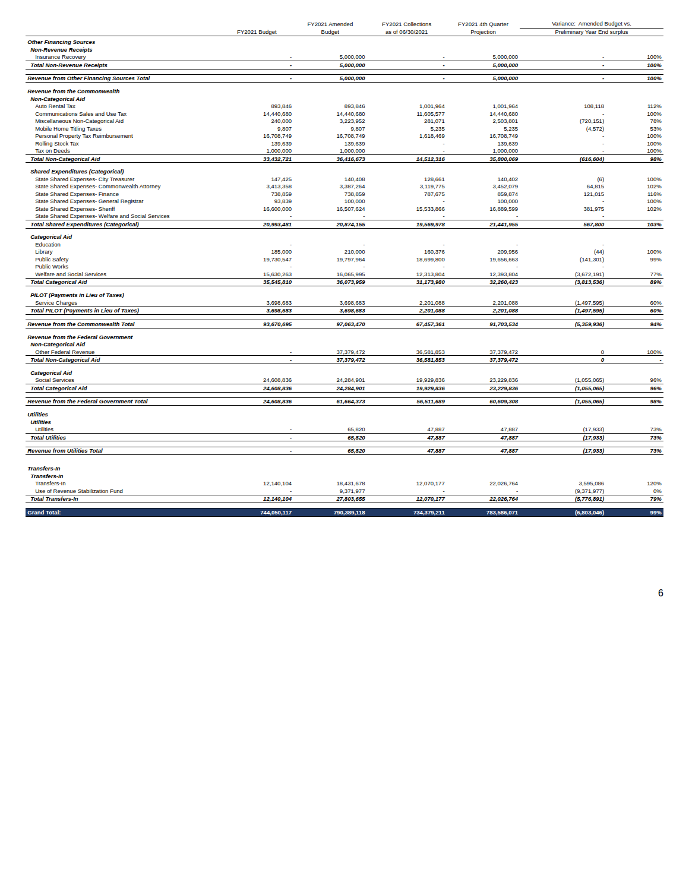| | | FY2021 Amended | FY2021 Collections | FY2021 4th Quarter | Variance: Amended Budget vs. |
| --- | --- | --- | --- | --- | --- |
| | FY2021 Budget | Budget | as of 06/30/2021 | Projection | Preliminary Year End surplus |
| Other Financing Sources | | | | | | |
| Non-Revenue Receipts | | | | | | |
| Insurance Recovery | - | 5,000,000 | - | 5,000,000 | - | 100% |
| Total Non-Revenue Receipts | - | 5,000,000 | - | 5,000,000 | - | 100% |
| Revenue from Other Financing Sources Total | - | 5,000,000 | - | 5,000,000 | - | 100% |
| Revenue from the Commonwealth | | | | | | |
| Non-Categorical Aid | | | | | | |
| Auto Rental Tax | 893,846 | 893,846 | 1,001,964 | 1,001,964 | 108,118 | 112% |
| Communications Sales and Use Tax | 14,440,680 | 14,440,680 | 11,605,577 | 14,440,680 | - | 100% |
| Miscellaneous Non-Categorical Aid | 240,000 | 3,223,952 | 281,071 | 2,503,801 | (720,151) | 78% |
| Mobile Home Titling Taxes | 9,807 | 9,807 | 5,235 | 5,235 | (4,572) | 53% |
| Personal Property Tax Reimbursement | 16,708,749 | 16,708,749 | 1,618,469 | 16,708,749 | - | 100% |
| Rolling Stock Tax | 139,639 | 139,639 | - | 139,639 | - | 100% |
| Tax on Deeds | 1,000,000 | 1,000,000 | - | 1,000,000 | - | 100% |
| Total Non-Categorical Aid | 33,432,721 | 36,416,673 | 14,512,316 | 35,800,069 | (616,604) | 98% |
| Shared Expenditures (Categorical) | | | | | | |
| State Shared Expenses- City Treasurer | 147,425 | 140,408 | 128,661 | 140,402 | (6) | 100% |
| State Shared Expenses- Commonwealth Attorney | 3,413,358 | 3,387,264 | 3,119,775 | 3,452,079 | 64,815 | 102% |
| State Shared Expenses- Finance | 738,859 | 738,859 | 787,675 | 859,874 | 121,015 | 116% |
| State Shared Expenses- General Registrar | 93,839 | 100,000 | - | 100,000 | - | 100% |
| State Shared Expenses- Sheriff | 16,600,000 | 16,507,624 | 15,533,866 | 16,889,599 | 381,975 | 102% |
| State Shared Expenses- Welfare and Social Services | - | - | - | - | - | |
| Total Shared Expenditures (Categorical) | 20,993,481 | 20,874,155 | 19,569,978 | 21,441,955 | 567,800 | 103% |
| Categorical Aid | | | | | | |
| Education | - | - | - | - | - | |
| Library | 185,000 | 210,000 | 160,376 | 209,956 | (44) | 100% |
| Public Safety | 19,730,547 | 19,797,964 | 18,699,800 | 19,656,663 | (141,301) | 99% |
| Public Works | - | - | - | - | - | |
| Welfare and Social Services | 15,630,263 | 16,065,995 | 12,313,804 | 12,393,804 | (3,672,191) | 77% |
| Total Categorical Aid | 35,545,810 | 36,073,959 | 31,173,980 | 32,260,423 | (3,813,536) | 89% |
| PILOT (Payments in Lieu of Taxes) | | | | | | |
| Service Charges | 3,698,683 | 3,698,683 | 2,201,088 | 2,201,088 | (1,497,595) | 60% |
| Total PILOT (Payments in Lieu of Taxes) | 3,698,683 | 3,698,683 | 2,201,088 | 2,201,088 | (1,497,595) | 60% |
| Revenue from the Commonwealth Total | 93,670,695 | 97,063,470 | 67,457,361 | 91,703,534 | (5,359,936) | 94% |
| Revenue from the Federal Government | | | | | | |
| Non-Categorical Aid | | | | | | |
| Other Federal Revenue | - | 37,379,472 | 36,581,853 | 37,379,472 | 0 | 100% |
| Total Non-Categorical Aid | - | 37,379,472 | 36,581,853 | 37,379,472 | 0 | - |
| Categorical Aid | | | | | | |
| Social Services | 24,608,836 | 24,284,901 | 19,929,836 | 23,229,836 | (1,055,065) | 96% |
| Total Categorical Aid | 24,608,836 | 24,284,901 | 19,929,836 | 23,229,836 | (1,055,065) | 96% |
| Revenue from the Federal Government Total | 24,608,836 | 61,664,373 | 56,511,689 | 60,609,308 | (1,055,065) | 98% |
| Utilities | | | | | | |
| Utilities | | | | | | |
| Utilities | - | 65,820 | 47,887 | 47,887 | (17,933) | 73% |
| Total Utilities | - | 65,820 | 47,887 | 47,887 | (17,933) | 73% |
| Revenue from Utilities Total | - | 65,820 | 47,887 | 47,887 | (17,933) | 73% |
| Transfers-In | | | | | | |
| Transfers-In | | | | | | |
| Transfers-In | 12,140,104 | 18,431,678 | 12,070,177 | 22,026,764 | 3,595,086 | 120% |
| Use of Revenue Stabilization Fund | - | 9,371,977 | - | - | (9,371,977) | 0% |
| Total Transfers-In | 12,140,104 | 27,803,655 | 12,070,177 | 22,026,764 | (5,776,891) | 79% |
| Grand Total: | 744,050,117 | 790,389,118 | 734,379,211 | 783,586,071 | (6,803,046) | 99% |
6